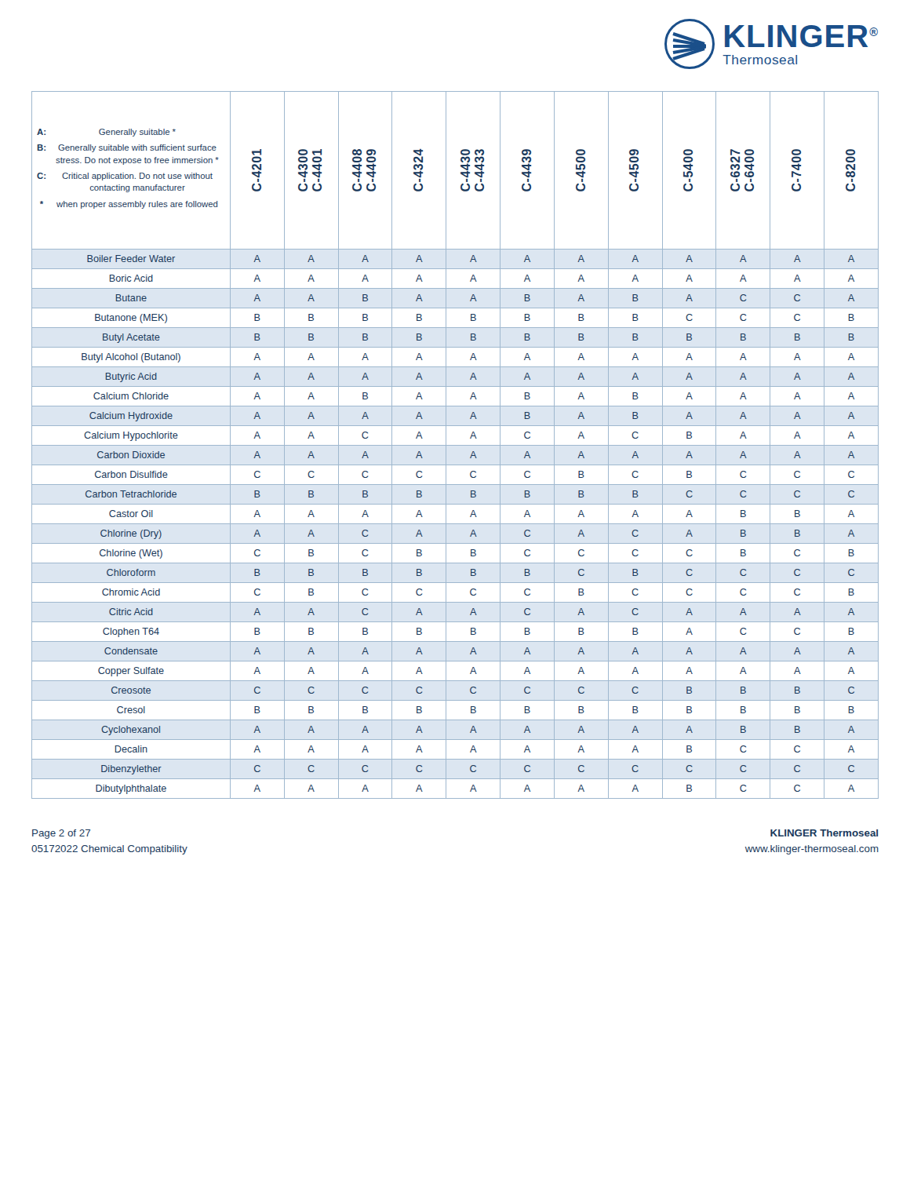KLINGER®
Thermoseal
| A: Generally suitable * B: Generally suitable with sufficient surface stress. Do not expose to free immersion * C: Critical application. Do not use without contacting manufacturer * when proper assembly rules are followed | C-4201 | C-4300 C-4401 | C-4408 C-4409 | C-4324 | C-4430 C-4433 | C-4439 | C-4500 | C-4509 | C-5400 | C-6327 C-6400 | C-7400 | C-8200 |
| --- | --- | --- | --- | --- | --- | --- | --- | --- | --- | --- | --- | --- |
| Boiler Feeder Water | A | A | A | A | A | A | A | A | A | A | A | A |
| Boric Acid | A | A | A | A | A | A | A | A | A | A | A | A |
| Butane | A | A | B | A | A | B | A | B | A | C | C | A |
| Butanone (MEK) | B | B | B | B | B | B | B | B | C | C | C | B |
| Butyl Acetate | B | B | B | B | B | B | B | B | B | B | B | B |
| Butyl Alcohol (Butanol) | A | A | A | A | A | A | A | A | A | A | A | A |
| Butyric Acid | A | A | A | A | A | A | A | A | A | A | A | A |
| Calcium Chloride | A | A | B | A | A | B | A | B | A | A | A | A |
| Calcium Hydroxide | A | A | A | A | A | B | A | B | A | A | A | A |
| Calcium Hypochlorite | A | A | C | A | A | C | A | C | B | A | A | A |
| Carbon Dioxide | A | A | A | A | A | A | A | A | A | A | A | A |
| Carbon Disulfide | C | C | C | C | C | C | B | C | B | C | C | C |
| Carbon Tetrachloride | B | B | B | B | B | B | B | B | C | C | C | C |
| Castor Oil | A | A | A | A | A | A | A | A | A | B | B | A |
| Chlorine (Dry) | A | A | C | A | A | C | A | C | A | B | B | A |
| Chlorine (Wet) | C | B | C | B | B | C | C | C | C | B | C | B |
| Chloroform | B | B | B | B | B | B | C | B | C | C | C | C |
| Chromic Acid | C | B | C | C | C | C | B | C | C | C | C | B |
| Citric Acid | A | A | C | A | A | C | A | C | A | A | A | A |
| Clophen T64 | B | B | B | B | B | B | B | B | A | C | C | B |
| Condensate | A | A | A | A | A | A | A | A | A | A | A | A |
| Copper Sulfate | A | A | A | A | A | A | A | A | A | A | A | A |
| Creosote | C | C | C | C | C | C | C | C | B | B | B | C |
| Cresol | B | B | B | B | B | B | B | B | B | B | B | B |
| Cyclohexanol | A | A | A | A | A | A | A | A | A | B | B | A |
| Decalin | A | A | A | A | A | A | A | A | B | C | C | A |
| Dibenzylether | C | C | C | C | C | C | C | C | C | C | C | C |
| Dibutylphthalate | A | A | A | A | A | A | A | A | B | C | C | A |
Page 2 of 27
05172022 Chemical Compatibility
KLINGER Thermoseal
www.klinger-thermoseal.com